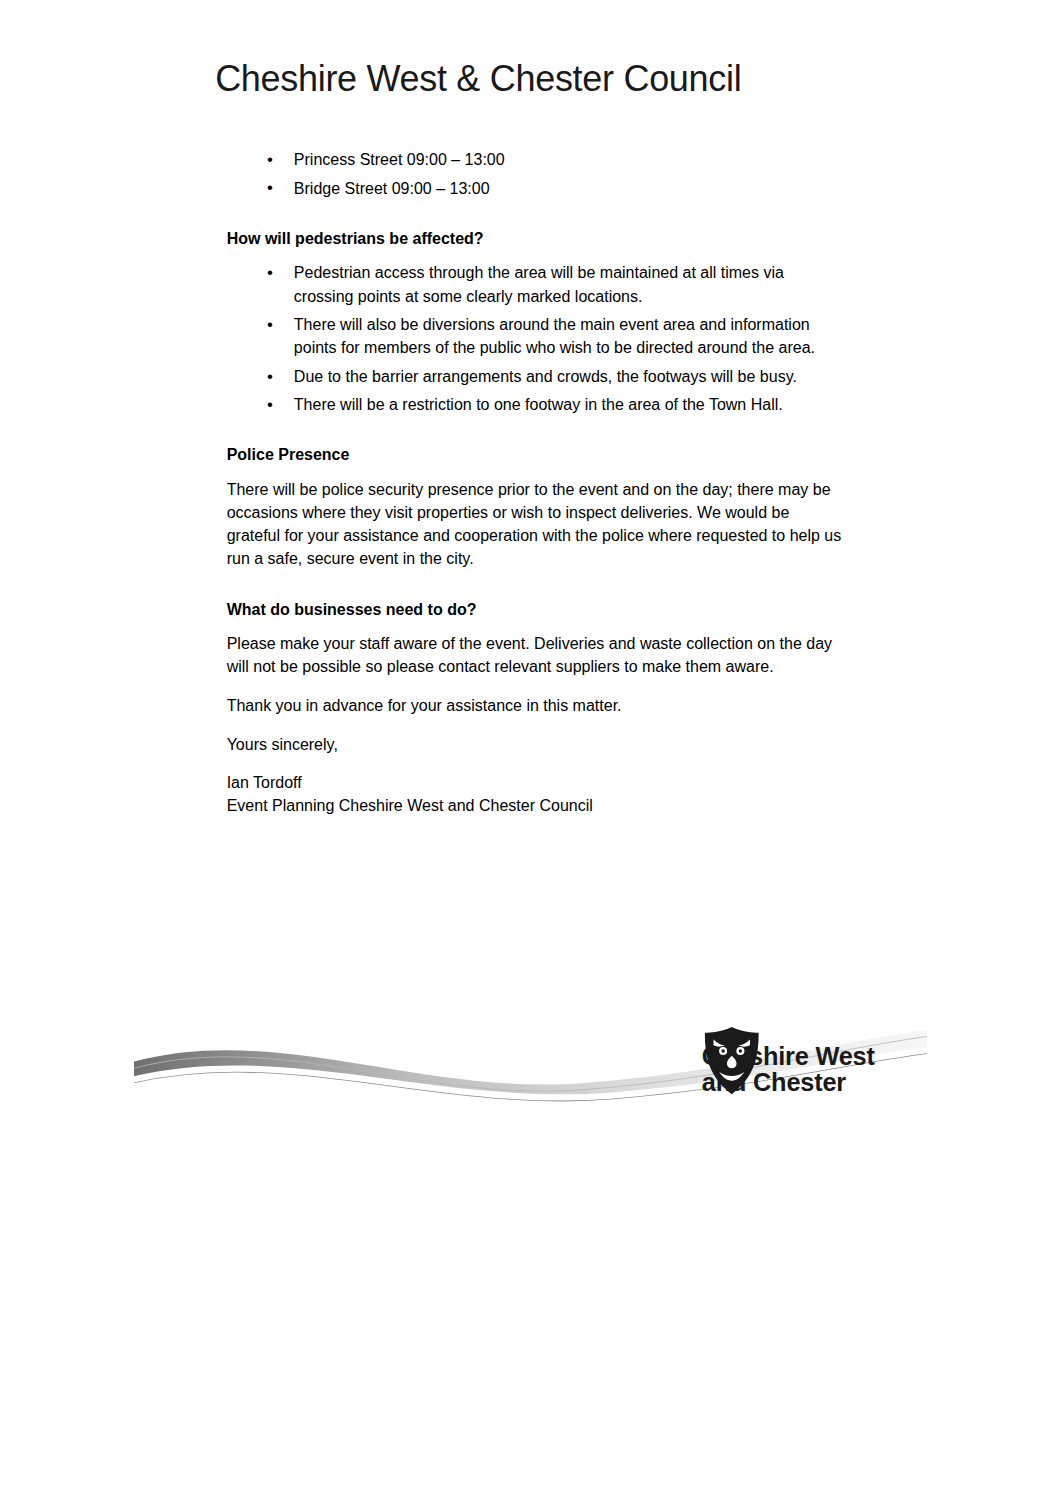Cheshire West & Chester Council
Princess Street 09:00 – 13:00
Bridge Street 09:00 – 13:00
How will pedestrians be affected?
Pedestrian access through the area will be maintained at all times via crossing points at some clearly marked locations.
There will also be diversions around the main event area and information points for members of the public who wish to be directed around the area.
Due to the barrier arrangements and crowds, the footways will be busy.
There will be a restriction to one footway in the area of the Town Hall.
Police Presence
There will be police security presence prior to the event and on the day; there may be occasions where they visit properties or wish to inspect deliveries. We would be grateful for your assistance and cooperation with the police where requested to help us run a safe, secure event in the city.
What do businesses need to do?
Please make your staff aware of the event. Deliveries and waste collection on the day will not be possible so please contact relevant suppliers to make them aware.
Thank you in advance for your assistance in this matter.
Yours sincerely,
Ian Tordoff
Event Planning Cheshire West and Chester Council
Cheshire West
and Chester